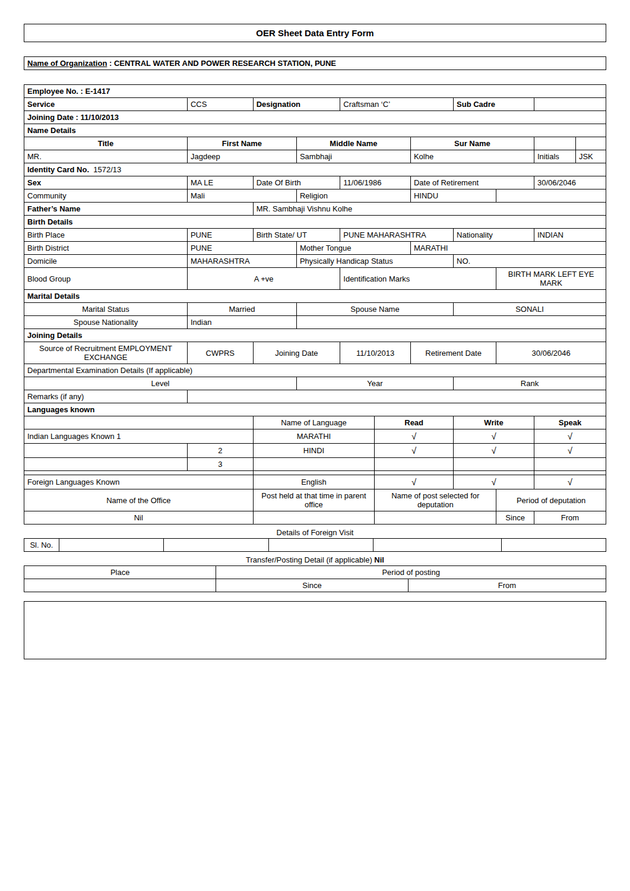| OER Sheet Data Entry Form |
| Name of Organization : CENTRAL WATER AND POWER RESEARCH STATION, PUNE |
| Employee No. : E-1417 |
| Service | CCS | Designation | Craftsman ‘C’ | Sub Cadre | |
| Joining Date : 11/10/2013 |
| Name Details |
| Title | First Name | Middle Name | Sur Name | | |
| MR. | Jagdeep | Sambhaji | Kolhe | Initials | JSK |
| Identity Card No. 1572/13 |
| Sex | MA LE | Date Of Birth | 11/06/1986 | Date of Retirement | 30/06/2046 |
| Community | Mali | Religion | HINDU | |
| Father’s Name | MR. Sambhaji Vishnu Kolhe |
| Birth Details |
| Birth Place | PUNE | Birth State/ UT | PUNE MAHARASHTRA | Nationality | INDIAN |
| Birth District | PUNE | Mother Tongue | MARATHI |
| Domicile | MAHARASHTRA | Physically Handicap Status | NO. |
| Blood Group | A +ve | Identification Marks | BIRTH MARK LEFT EYE MARK |
| Marital Details |
| Marital Status | Married | Spouse Name | SONALI |
| Spouse Nationality | Indian | |
| Joining Details |
| Source of Recruitment EMPLOYMENT EXCHANGE | CWPRS | Joining Date | 11/10/2013 | Retirement Date | 30/06/2046 |
| Departmental Examination Details (If applicable) |
| Level | Year | Rank |
| Remarks (if any) | |
| Languages known |
| | Name of Language | Read | Write | Speak |
| Indian Languages Known 1 | MARATHI | √ | √ | √ |
| | 2 | HINDI | √ | √ | √ |
| | 3 | | | | |
| Foreign Languages Known | English | √ | √ | √ |
| Name of the Office | Post held at that time in parent office | Name of post selected for deputation | Period of deputation |
| Nil | | | Since | From |
Details of Foreign Visit
| Sl. No. | | | | | |
Transfer/Posting Detail (if applicable) Nil
| Place | Period of posting |
| | Since | From |